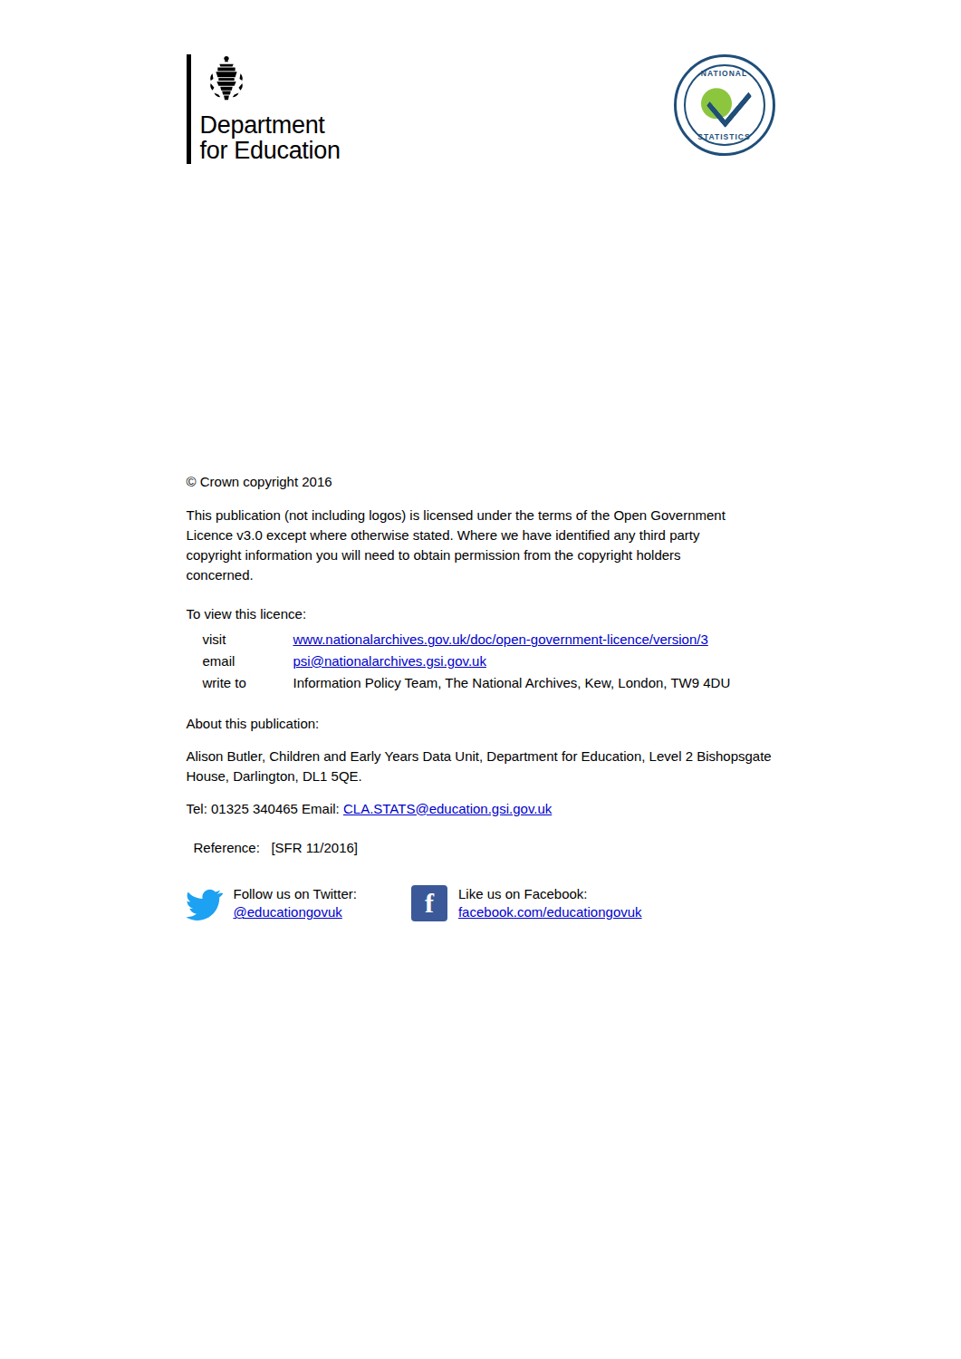Department
for Education
NATIONAL
STATISTICS
© Crown copyright 2016
This publication (not including logos) is licensed under the terms of the Open Government Licence v3.0 except where otherwise stated. Where we have identified any third party copyright information you will need to obtain permission from the copyright holders concerned.
To view this licence:
| visit | www.nationalarchives.gov.uk/doc/open-government-licence/version/3 |
| email | psi@nationalarchives.gsi.gov.uk |
| write to | Information Policy Team, The National Archives, Kew, London, TW9 4DU |
About this publication:
Alison Butler, Children and Early Years Data Unit, Department for Education, Level 2 Bishopsgate House, Darlington, DL1 5QE.
Tel: 01325 340465 Email: CLA.STATS@education.gsi.gov.uk
Reference: [SFR 11/2016]
Follow us on Twitter:
@educationgovuk
f
Like us on Facebook:
facebook.com/educationgovuk